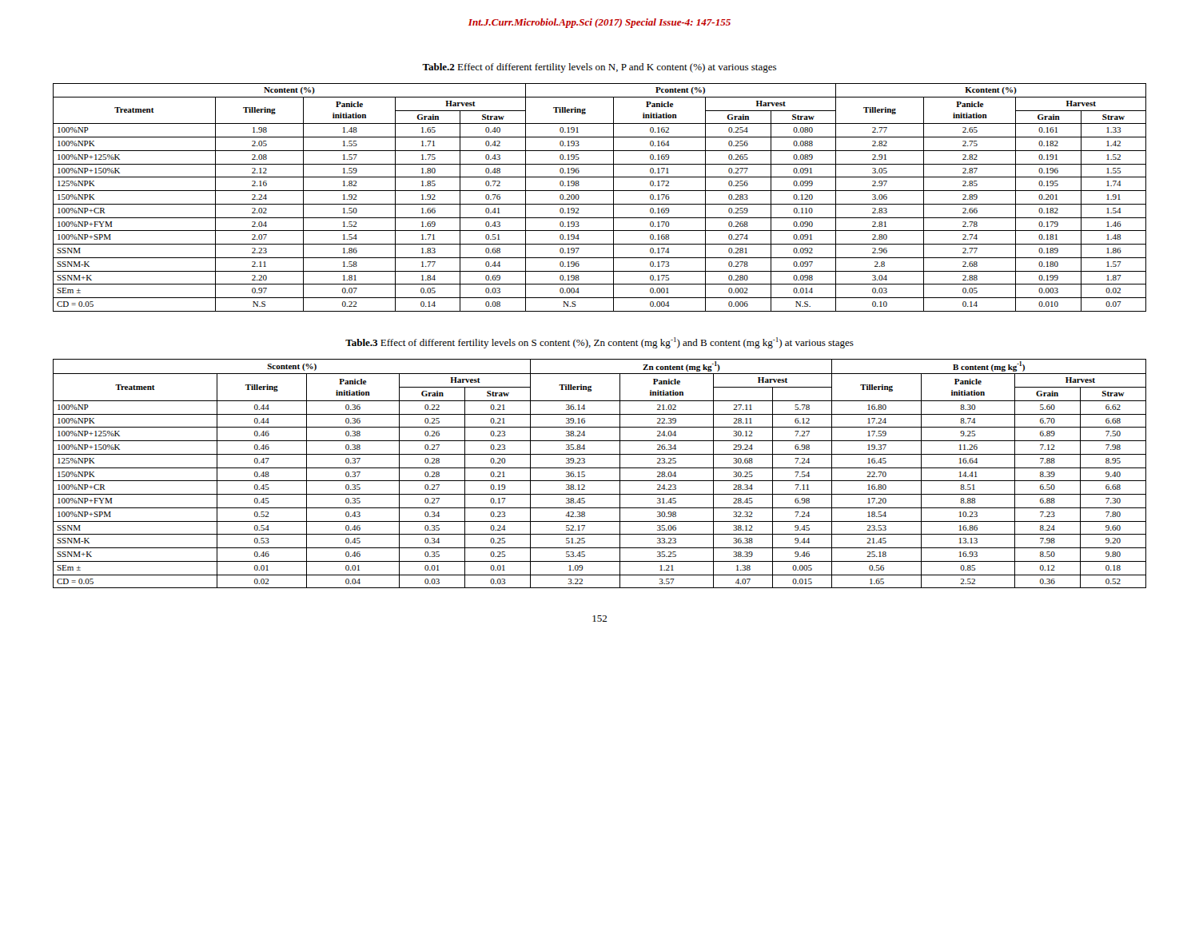Int.J.Curr.Microbiol.App.Sci (2017) Special Issue-4: 147-155
Table.2 Effect of different fertility levels on N, P and K content (%) at various stages
| Ncontent (%) | Pcontent (%) | Kcontent (%) |
| --- | --- | --- |
| Treatment | Tillering | Panicle initiation | Harvest | Tillering | Panicle initiation | Harvest | Tillering | Panicle initiation | Harvest |
| Grain | Straw | Grain | Straw | Grain | Straw |
| 100%NP | 1.98 | 1.48 | 1.65 | 0.40 | 0.191 | 0.162 | 0.254 | 0.080 | 2.77 | 2.65 | 0.161 | 1.33 |
| 100%NPK | 2.05 | 1.55 | 1.71 | 0.42 | 0.193 | 0.164 | 0.256 | 0.088 | 2.82 | 2.75 | 0.182 | 1.42 |
| 100%NP+125%K | 2.08 | 1.57 | 1.75 | 0.43 | 0.195 | 0.169 | 0.265 | 0.089 | 2.91 | 2.82 | 0.191 | 1.52 |
| 100%NP+150%K | 2.12 | 1.59 | 1.80 | 0.48 | 0.196 | 0.171 | 0.277 | 0.091 | 3.05 | 2.87 | 0.196 | 1.55 |
| 125%NPK | 2.16 | 1.82 | 1.85 | 0.72 | 0.198 | 0.172 | 0.256 | 0.099 | 2.97 | 2.85 | 0.195 | 1.74 |
| 150%NPK | 2.24 | 1.92 | 1.92 | 0.76 | 0.200 | 0.176 | 0.283 | 0.120 | 3.06 | 2.89 | 0.201 | 1.91 |
| 100%NP+CR | 2.02 | 1.50 | 1.66 | 0.41 | 0.192 | 0.169 | 0.259 | 0.110 | 2.83 | 2.66 | 0.182 | 1.54 |
| 100%NP+FYM | 2.04 | 1.52 | 1.69 | 0.43 | 0.193 | 0.170 | 0.268 | 0.090 | 2.81 | 2.78 | 0.179 | 1.46 |
| 100%NP+SPM | 2.07 | 1.54 | 1.71 | 0.51 | 0.194 | 0.168 | 0.274 | 0.091 | 2.80 | 2.74 | 0.181 | 1.48 |
| SSNM | 2.23 | 1.86 | 1.83 | 0.68 | 0.197 | 0.174 | 0.281 | 0.092 | 2.96 | 2.77 | 0.189 | 1.86 |
| SSNM-K | 2.11 | 1.58 | 1.77 | 0.44 | 0.196 | 0.173 | 0.278 | 0.097 | 2.8 | 2.68 | 0.180 | 1.57 |
| SSNM+K | 2.20 | 1.81 | 1.84 | 0.69 | 0.198 | 0.175 | 0.280 | 0.098 | 3.04 | 2.88 | 0.199 | 1.87 |
| SEm ± | 0.97 | 0.07 | 0.05 | 0.03 | 0.004 | 0.001 | 0.002 | 0.014 | 0.03 | 0.05 | 0.003 | 0.02 |
| CD = 0.05 | N.S | 0.22 | 0.14 | 0.08 | N.S | 0.004 | 0.006 | N.S. | 0.10 | 0.14 | 0.010 | 0.07 |
Table.3 Effect of different fertility levels on S content (%), Zn content (mg kg-1) and B content (mg kg-1) at various stages
| Scontent (%) | Zn content (mg kg -1 ) | B content (mg kg -1 ) |
| --- | --- | --- |
| Treatment | Tillering | Panicle initiation | Harvest | Tillering | Panicle initiation | Harvest | Tillering | Panicle initiation | Harvest |
| Grain | Straw | | | Grain | Straw |
| 100%NP | 0.44 | 0.36 | 0.22 | 0.21 | 36.14 | 21.02 | 27.11 | 5.78 | 16.80 | 8.30 | 5.60 | 6.62 |
| 100%NPK | 0.44 | 0.36 | 0.25 | 0.21 | 39.16 | 22.39 | 28.11 | 6.12 | 17.24 | 8.74 | 6.70 | 6.68 |
| 100%NP+125%K | 0.46 | 0.38 | 0.26 | 0.23 | 38.24 | 24.04 | 30.12 | 7.27 | 17.59 | 9.25 | 6.89 | 7.50 |
| 100%NP+150%K | 0.46 | 0.38 | 0.27 | 0.23 | 35.84 | 26.34 | 29.24 | 6.98 | 19.37 | 11.26 | 7.12 | 7.98 |
| 125%NPK | 0.47 | 0.37 | 0.28 | 0.20 | 39.23 | 23.25 | 30.68 | 7.24 | 16.45 | 16.64 | 7.88 | 8.95 |
| 150%NPK | 0.48 | 0.37 | 0.28 | 0.21 | 36.15 | 28.04 | 30.25 | 7.54 | 22.70 | 14.41 | 8.39 | 9.40 |
| 100%NP+CR | 0.45 | 0.35 | 0.27 | 0.19 | 38.12 | 24.23 | 28.34 | 7.11 | 16.80 | 8.51 | 6.50 | 6.68 |
| 100%NP+FYM | 0.45 | 0.35 | 0.27 | 0.17 | 38.45 | 31.45 | 28.45 | 6.98 | 17.20 | 8.88 | 6.88 | 7.30 |
| 100%NP+SPM | 0.52 | 0.43 | 0.34 | 0.23 | 42.38 | 30.98 | 32.32 | 7.24 | 18.54 | 10.23 | 7.23 | 7.80 |
| SSNM | 0.54 | 0.46 | 0.35 | 0.24 | 52.17 | 35.06 | 38.12 | 9.45 | 23.53 | 16.86 | 8.24 | 9.60 |
| SSNM-K | 0.53 | 0.45 | 0.34 | 0.25 | 51.25 | 33.23 | 36.38 | 9.44 | 21.45 | 13.13 | 7.98 | 9.20 |
| SSNM+K | 0.46 | 0.46 | 0.35 | 0.25 | 53.45 | 35.25 | 38.39 | 9.46 | 25.18 | 16.93 | 8.50 | 9.80 |
| SEm ± | 0.01 | 0.01 | 0.01 | 0.01 | 1.09 | 1.21 | 1.38 | 0.005 | 0.56 | 0.85 | 0.12 | 0.18 |
| CD = 0.05 | 0.02 | 0.04 | 0.03 | 0.03 | 3.22 | 3.57 | 4.07 | 0.015 | 1.65 | 2.52 | 0.36 | 0.52 |
152